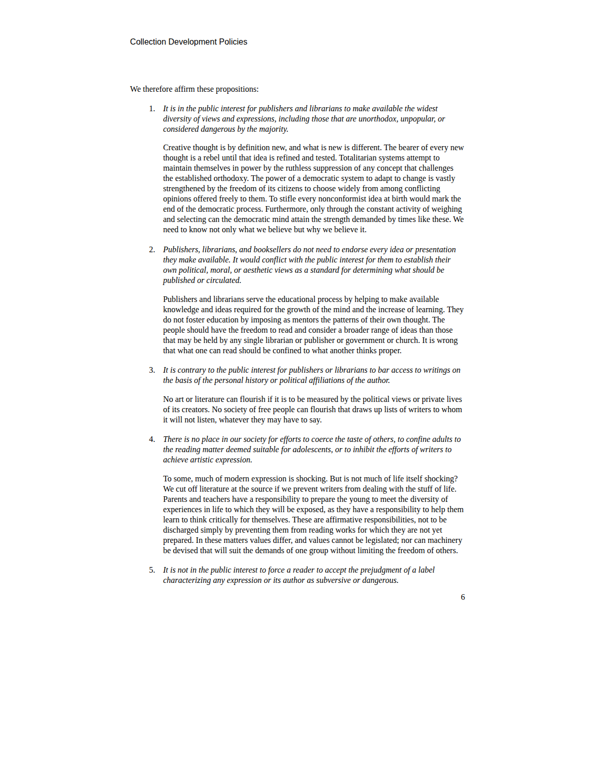Collection Development Policies
We therefore affirm these propositions:
It is in the public interest for publishers and librarians to make available the widest diversity of views and expressions, including those that are unorthodox, unpopular, or considered dangerous by the majority.
Creative thought is by definition new, and what is new is different. The bearer of every new thought is a rebel until that idea is refined and tested. Totalitarian systems attempt to maintain themselves in power by the ruthless suppression of any concept that challenges the established orthodoxy. The power of a democratic system to adapt to change is vastly strengthened by the freedom of its citizens to choose widely from among conflicting opinions offered freely to them. To stifle every nonconformist idea at birth would mark the end of the democratic process. Furthermore, only through the constant activity of weighing and selecting can the democratic mind attain the strength demanded by times like these. We need to know not only what we believe but why we believe it.
Publishers, librarians, and booksellers do not need to endorse every idea or presentation they make available. It would conflict with the public interest for them to establish their own political, moral, or aesthetic views as a standard for determining what should be published or circulated.
Publishers and librarians serve the educational process by helping to make available knowledge and ideas required for the growth of the mind and the increase of learning. They do not foster education by imposing as mentors the patterns of their own thought. The people should have the freedom to read and consider a broader range of ideas than those that may be held by any single librarian or publisher or government or church. It is wrong that what one can read should be confined to what another thinks proper.
It is contrary to the public interest for publishers or librarians to bar access to writings on the basis of the personal history or political affiliations of the author.
No art or literature can flourish if it is to be measured by the political views or private lives of its creators. No society of free people can flourish that draws up lists of writers to whom it will not listen, whatever they may have to say.
There is no place in our society for efforts to coerce the taste of others, to confine adults to the reading matter deemed suitable for adolescents, or to inhibit the efforts of writers to achieve artistic expression.
To some, much of modern expression is shocking. But is not much of life itself shocking? We cut off literature at the source if we prevent writers from dealing with the stuff of life. Parents and teachers have a responsibility to prepare the young to meet the diversity of experiences in life to which they will be exposed, as they have a responsibility to help them learn to think critically for themselves. These are affirmative responsibilities, not to be discharged simply by preventing them from reading works for which they are not yet prepared. In these matters values differ, and values cannot be legislated; nor can machinery be devised that will suit the demands of one group without limiting the freedom of others.
It is not in the public interest to force a reader to accept the prejudgment of a label characterizing any expression or its author as subversive or dangerous.
6